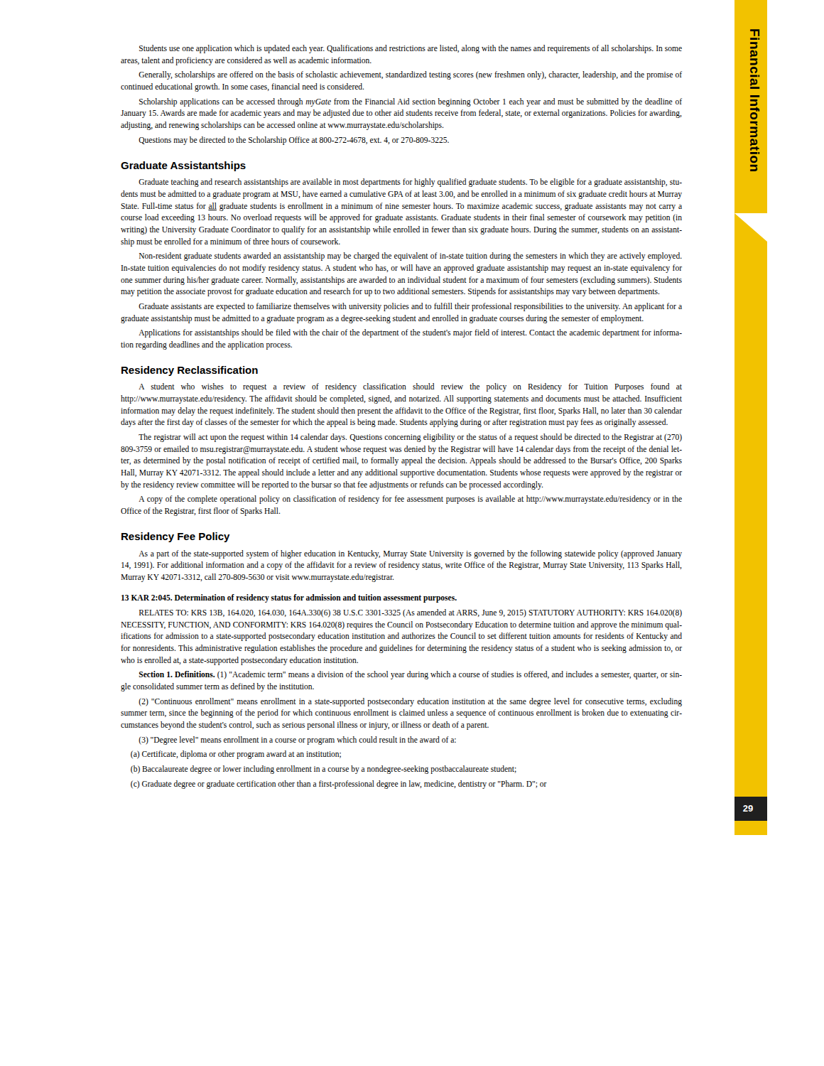Financial Information
29
Students use one application which is updated each year. Qualifications and restrictions are listed, along with the names and requirements of all scholarships. In some areas, talent and proficiency are considered as well as academic information.
Generally, scholarships are offered on the basis of scholastic achievement, standardized testing scores (new freshmen only), character, leadership, and the promise of continued educational growth. In some cases, financial need is considered.
Scholarship applications can be accessed through myGate from the Financial Aid section beginning October 1 each year and must be submitted by the deadline of January 15. Awards are made for academic years and may be adjusted due to other aid students receive from federal, state, or external organizations. Policies for awarding, adjusting, and renewing scholarships can be accessed online at www.murraystate.edu/scholarships.
Questions may be directed to the Scholarship Office at 800-272-4678, ext. 4, or 270-809-3225.
Graduate Assistantships
Graduate teaching and research assistantships are available in most departments for highly qualified graduate students. To be eligible for a graduate assistantship, students must be admitted to a graduate program at MSU, have earned a cumulative GPA of at least 3.00, and be enrolled in a minimum of six graduate credit hours at Murray State. Full-time status for all graduate students is enrollment in a minimum of nine semester hours. To maximize academic success, graduate assistants may not carry a course load exceeding 13 hours. No overload requests will be approved for graduate assistants. Graduate students in their final semester of coursework may petition (in writing) the University Graduate Coordinator to qualify for an assistantship while enrolled in fewer than six graduate hours. During the summer, students on an assistantship must be enrolled for a minimum of three hours of coursework.
Non-resident graduate students awarded an assistantship may be charged the equivalent of in-state tuition during the semesters in which they are actively employed. In-state tuition equivalencies do not modify residency status. A student who has, or will have an approved graduate assistantship may request an in-state equivalency for one summer during his/her graduate career. Normally, assistantships are awarded to an individual student for a maximum of four semesters (excluding summers). Students may petition the associate provost for graduate education and research for up to two additional semesters. Stipends for assistantships may vary between departments.
Graduate assistants are expected to familiarize themselves with university policies and to fulfill their professional responsibilities to the university. An applicant for a graduate assistantship must be admitted to a graduate program as a degree-seeking student and enrolled in graduate courses during the semester of employment.
Applications for assistantships should be filed with the chair of the department of the student's major field of interest. Contact the academic department for information regarding deadlines and the application process.
Residency Reclassification
A student who wishes to request a review of residency classification should review the policy on Residency for Tuition Purposes found at http://www.murraystate.edu/residency. The affidavit should be completed, signed, and notarized. All supporting statements and documents must be attached. Insufficient information may delay the request indefinitely. The student should then present the affidavit to the Office of the Registrar, first floor, Sparks Hall, no later than 30 calendar days after the first day of classes of the semester for which the appeal is being made. Students applying during or after registration must pay fees as originally assessed.
The registrar will act upon the request within 14 calendar days. Questions concerning eligibility or the status of a request should be directed to the Registrar at (270) 809-3759 or emailed to msu.registrar@murraystate.edu. A student whose request was denied by the Registrar will have 14 calendar days from the receipt of the denial letter, as determined by the postal notification of receipt of certified mail, to formally appeal the decision. Appeals should be addressed to the Bursar's Office, 200 Sparks Hall, Murray KY 42071-3312. The appeal should include a letter and any additional supportive documentation. Students whose requests were approved by the registrar or by the residency review committee will be reported to the bursar so that fee adjustments or refunds can be processed accordingly.
A copy of the complete operational policy on classification of residency for fee assessment purposes is available at http://www.murraystate.edu/residency or in the Office of the Registrar, first floor of Sparks Hall.
Residency Fee Policy
As a part of the state-supported system of higher education in Kentucky, Murray State University is governed by the following statewide policy (approved January 14, 1991). For additional information and a copy of the affidavit for a review of residency status, write Office of the Registrar, Murray State University, 113 Sparks Hall, Murray KY 42071-3312, call 270-809-5630 or visit www.murraystate.edu/registrar.
13 KAR 2:045. Determination of residency status for admission and tuition assessment purposes.
RELATES TO: KRS 13B, 164.020, 164.030, 164A.330(6) 38 U.S.C 3301-3325 (As amended at ARRS, June 9, 2015) STATUTORY AUTHORITY: KRS 164.020(8) NECESSITY, FUNCTION, AND CONFORMITY: KRS 164.020(8) requires the Council on Postsecondary Education to determine tuition and approve the minimum qualifications for admission to a state-supported postsecondary education institution and authorizes the Council to set different tuition amounts for residents of Kentucky and for nonresidents. This administrative regulation establishes the procedure and guidelines for determining the residency status of a student who is seeking admission to, or who is enrolled at, a state-supported postsecondary education institution.
Section 1. Definitions. (1) "Academic term" means a division of the school year during which a course of studies is offered, and includes a semester, quarter, or single consolidated summer term as defined by the institution.
(2) "Continuous enrollment" means enrollment in a state-supported postsecondary education institution at the same degree level for consecutive terms, excluding summer term, since the beginning of the period for which continuous enrollment is claimed unless a sequence of continuous enrollment is broken due to extenuating circumstances beyond the student's control, such as serious personal illness or injury, or illness or death of a parent.
(3) "Degree level" means enrollment in a course or program which could result in the award of a:
(a) Certificate, diploma or other program award at an institution;
(b) Baccalaureate degree or lower including enrollment in a course by a nondegree-seeking postbaccalaureate student;
(c) Graduate degree or graduate certification other than a first-professional degree in law, medicine, dentistry or "Pharm. D"; or